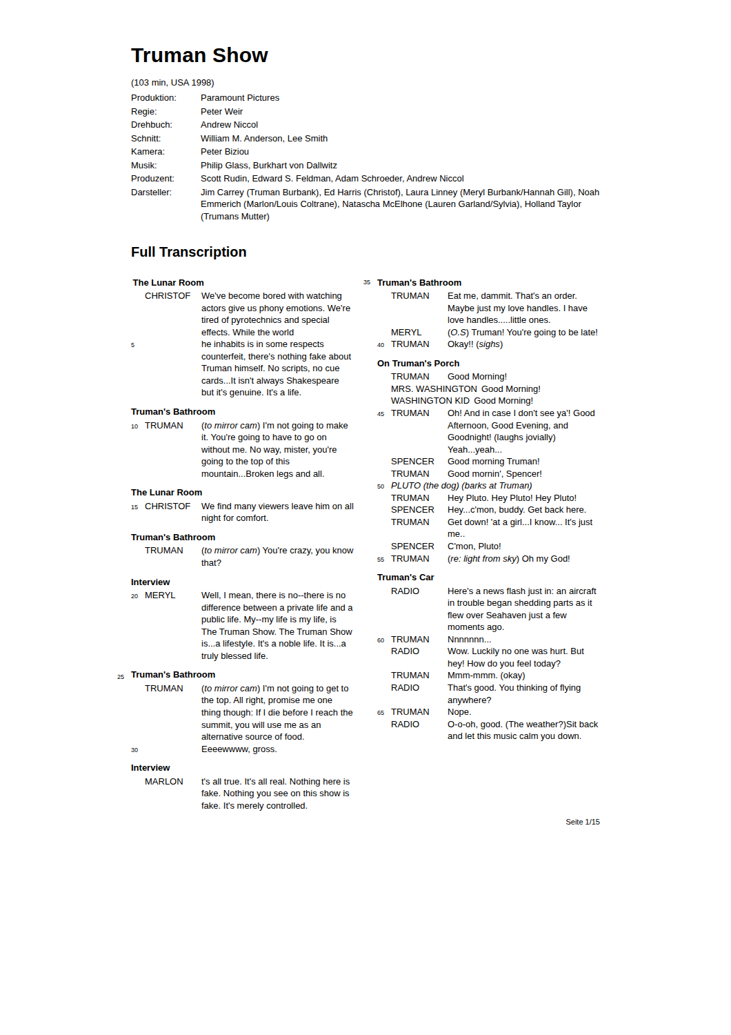Truman Show
(103 min, USA 1998)
| Produktion: | Paramount Pictures |
| Regie: | Peter Weir |
| Drehbuch: | Andrew Niccol |
| Schnitt: | William M. Anderson, Lee Smith |
| Kamera: | Peter Biziou |
| Musik: | Philip Glass, Burkhart von Dallwitz |
| Produzent: | Scott Rudin, Edward S. Feldman, Adam Schroeder, Andrew Niccol |
| Darsteller: | Jim Carrey (Truman Burbank), Ed Harris (Christof), Laura Linney (Meryl Burbank/Hannah Gill), Noah Emmerich (Marlon/Louis Coltrane), Natascha McElhone (Lauren Garland/Sylvia), Holland Taylor (Trumans Mutter) |
Full Transcription
The Lunar Room
CHRISTOF
We've become bored with watching actors give us phony emotions. We're tired of pyrotechnics and special effects. While the world
5
he inhabits is in some respects counterfeit, there's nothing fake about Truman himself. No scripts, no cue cards...It isn't always Shakespeare but it's genuine. It's a life.
Truman's Bathroom
10
TRUMAN
(to mirror cam) I'm not going to make it. You're going to have to go on without me. No way, mister, you're going to the top of this mountain...Broken legs and all.
The Lunar Room
15
CHRISTOF
We find many viewers leave him on all night for comfort.
Truman's Bathroom
TRUMAN
(to mirror cam) You're crazy, you know that?
Interview
20
MERYL
Well, I mean, there is no--there is no difference between a private life and a public life. My--my life is my life, is The Truman Show. The Truman Show is...a lifestyle. It's a noble life. It is...a truly blessed life.
25 Truman's Bathroom
TRUMAN
(to mirror cam) I'm not going to get to the top. All right, promise me one thing though: If I die before I reach the summit, you will use me as an alternative source of food.
30
Eeeewwww, gross.
Interview
MARLON
t's all true. It's all real. Nothing here is fake. Nothing you see on this show is fake. It's merely controlled.
35 Truman's Bathroom
TRUMAN
Eat me, dammit. That's an order. Maybe just my love handles. I have love handles.....little ones.
MERYL
(O.S) Truman! You're going to be late!
40
TRUMAN
Okay!! (sighs)
On Truman's Porch
TRUMAN
Good Morning!
MRS. WASHINGTON
Good Morning!
WASHINGTON KID
Good Morning!
45
TRUMAN
Oh! And in case I don't see ya'! Good Afternoon, Good Evening, and Goodnight! (laughs jovially) Yeah...yeah...
SPENCER
Good morning Truman!
TRUMAN
Good mornin', Spencer!
50
PLUTO (the dog) (barks at Truman)
TRUMAN
Hey Pluto. Hey Pluto! Hey Pluto!
SPENCER
Hey...c'mon, buddy. Get back here.
TRUMAN
Get down! 'at a girl...I know... It's just me..
SPENCER
C'mon, Pluto!
55
TRUMAN
(re: light from sky) Oh my God!
Truman's Car
RADIO
Here's a news flash just in: an aircraft in trouble began shedding parts as it flew over Seahaven just a few moments ago.
60
TRUMAN
Nnnnnnn...
RADIO
Wow. Luckily no one was hurt. But hey! How do you feel today?
TRUMAN
Mmm-mmm. (okay)
RADIO
That's good. You thinking of flying anywhere?
65
TRUMAN
Nope.
RADIO
O-o-oh, good. (The weather?)Sit back and let this music calm you down.
Seite 1/15